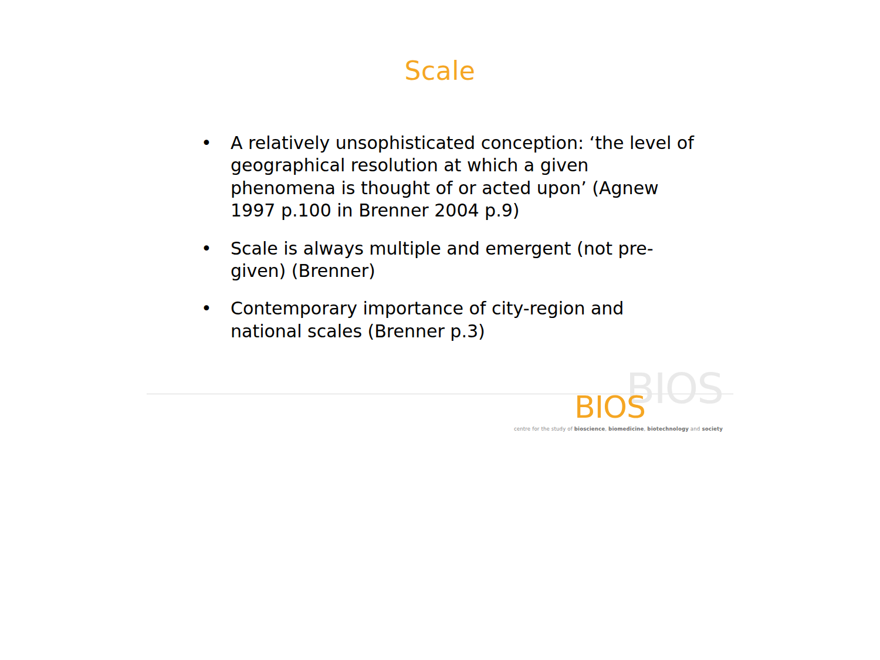Scale
A relatively unsophisticated conception: ‘the level of geographical resolution at which a given phenomena is thought of or acted upon’ (Agnew 1997 p.100 in Brenner 2004 p.9)
Scale is always multiple and emergent (not pre-given) (Brenner)
Contemporary importance of city-region and national scales (Brenner p.3)
BIOS
BIOS
centre for the study of bioscience, biomedicine, biotechnology and society